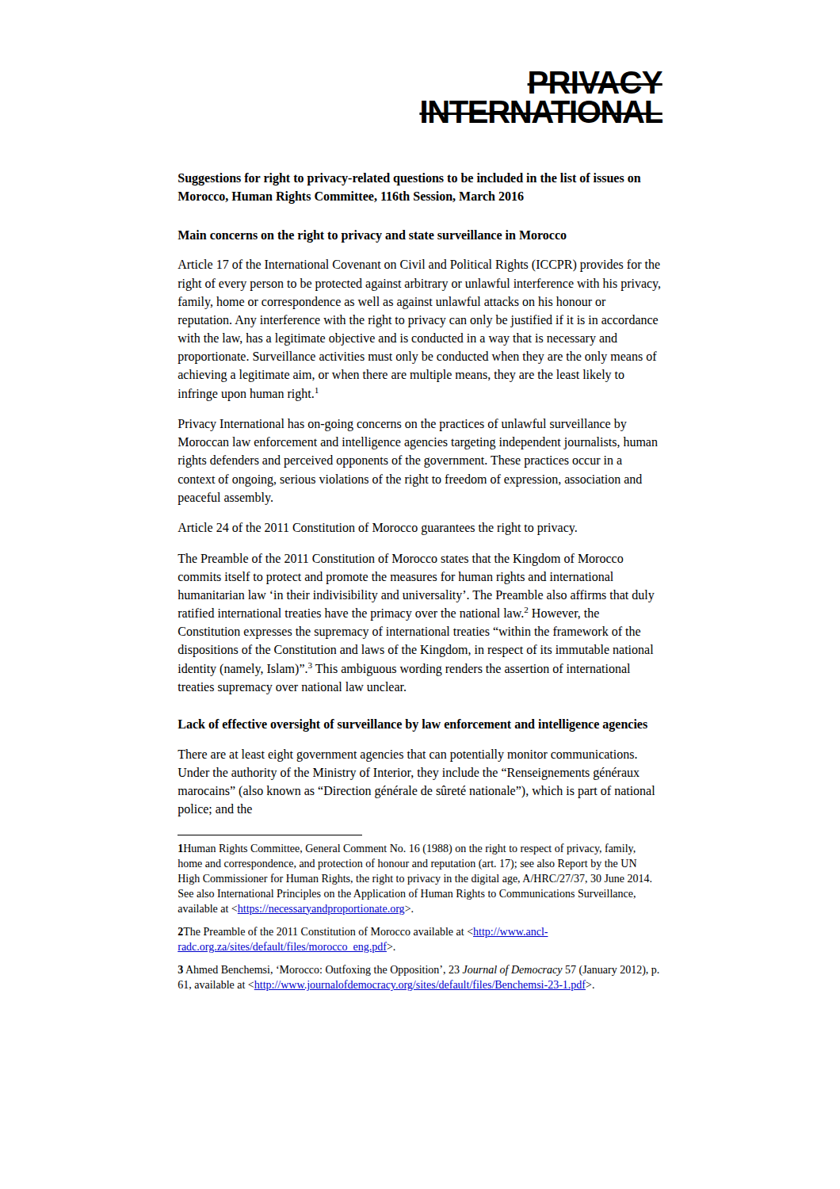PRIVACY INTERNATIONAL
Suggestions for right to privacy-related questions to be included in the list of issues on Morocco, Human Rights Committee, 116th Session, March 2016
Main concerns on the right to privacy and state surveillance in Morocco
Article 17 of the International Covenant on Civil and Political Rights (ICCPR) provides for the right of every person to be protected against arbitrary or unlawful interference with his privacy, family, home or correspondence as well as against unlawful attacks on his honour or reputation. Any interference with the right to privacy can only be justified if it is in accordance with the law, has a legitimate objective and is conducted in a way that is necessary and proportionate. Surveillance activities must only be conducted when they are the only means of achieving a legitimate aim, or when there are multiple means, they are the least likely to infringe upon human right.1
Privacy International has on-going concerns on the practices of unlawful surveillance by Moroccan law enforcement and intelligence agencies targeting independent journalists, human rights defenders and perceived opponents of the government. These practices occur in a context of ongoing, serious violations of the right to freedom of expression, association and peaceful assembly.
Article 24 of the 2011 Constitution of Morocco guarantees the right to privacy.
The Preamble of the 2011 Constitution of Morocco states that the Kingdom of Morocco commits itself to protect and promote the measures for human rights and international humanitarian law ‘in their indivisibility and universality’. The Preamble also affirms that duly ratified international treaties have the primacy over the national law.2 However, the Constitution expresses the supremacy of international treaties “within the framework of the dispositions of the Constitution and laws of the Kingdom, in respect of its immutable national identity (namely, Islam)”.3 This ambiguous wording renders the assertion of international treaties supremacy over national law unclear.
Lack of effective oversight of surveillance by law enforcement and intelligence agencies
There are at least eight government agencies that can potentially monitor communications. Under the authority of the Ministry of Interior, they include the “Renseignements généraux marocains” (also known as “Direction générale de sûreté nationale”), which is part of national police; and the
1 Human Rights Committee, General Comment No. 16 (1988) on the right to respect of privacy, family, home and correspondence, and protection of honour and reputation (art. 17); see also Report by the UN High Commissioner for Human Rights, the right to privacy in the digital age, A/HRC/27/37, 30 June 2014. See also International Principles on the Application of Human Rights to Communications Surveillance, available at <https://necessaryandproportionate.org>.
2 The Preamble of the 2011 Constitution of Morocco available at <http://www.ancl-radc.org.za/sites/default/files/morocco_eng.pdf>.
3 Ahmed Benchemsi, ‘Morocco: Outfoxing the Opposition’, 23 Journal of Democracy 57 (January 2012), p. 61, available at <http://www.journalofdemocracy.org/sites/default/files/Benchemsi-23-1.pdf>.